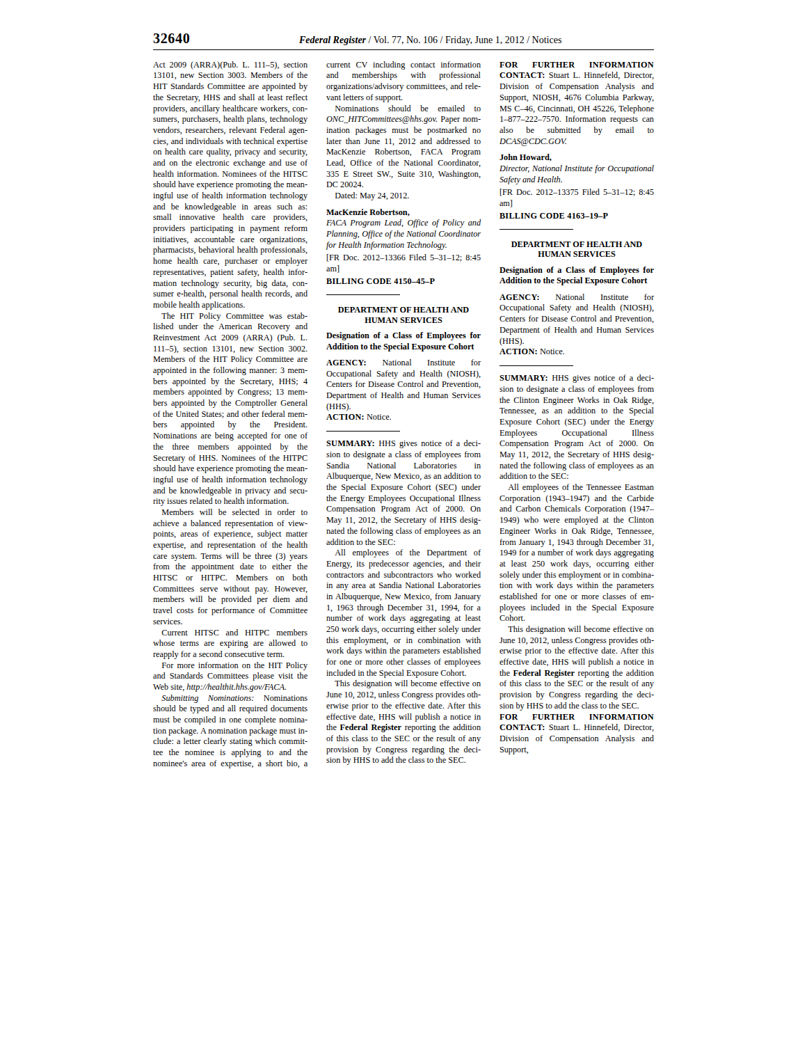32640
Federal Register / Vol. 77, No. 106 / Friday, June 1, 2012 / Notices
Act 2009 (ARRA)(Pub. L. 111–5), section 13101, new Section 3003. Members of the HIT Standards Committee are appointed by the Secretary, HHS and shall at least reflect providers, ancillary healthcare workers, consumers, purchasers, health plans, technology vendors, researchers, relevant Federal agencies, and individuals with technical expertise on health care quality, privacy and security, and on the electronic exchange and use of health information. Nominees of the HITSC should have experience promoting the meaningful use of health information technology and be knowledgeable in areas such as: small innovative health care providers, providers participating in payment reform initiatives, accountable care organizations, pharmacists, behavioral health professionals, home health care, purchaser or employer representatives, patient safety, health information technology security, big data, consumer e-health, personal health records, and mobile health applications.
The HIT Policy Committee was established under the American Recovery and Reinvestment Act 2009 (ARRA) (Pub. L. 111–5), section 13101, new Section 3002. Members of the HIT Policy Committee are appointed in the following manner: 3 members appointed by the Secretary, HHS; 4 members appointed by Congress; 13 members appointed by the Comptroller General of the United States; and other federal members appointed by the President. Nominations are being accepted for one of the three members appointed by the Secretary of HHS. Nominees of the HITPC should have experience promoting the meaningful use of health information technology and be knowledgeable in privacy and security issues related to health information.
Members will be selected in order to achieve a balanced representation of viewpoints, areas of experience, subject matter expertise, and representation of the health care system. Terms will be three (3) years from the appointment date to either the HITSC or HITPC. Members on both Committees serve without pay. However, members will be provided per diem and travel costs for performance of Committee services.
Current HITSC and HITPC members whose terms are expiring are allowed to reapply for a second consecutive term.
For more information on the HIT Policy and Standards Committees please visit the Web site, http://healthit.hhs.gov/FACA.
Submitting Nominations: Nominations should be typed and all required documents must be compiled in one complete nomination package. A nomination package must include: a letter clearly stating which committee the nominee is applying to and the nominee's area of expertise, a short bio, a current CV including contact information and memberships with professional organizations/advisory committees, and relevant letters of support.
Nominations should be emailed to ONC_HITCommittees@hhs.gov. Paper nomination packages must be postmarked no later than June 11, 2012 and addressed to MacKenzie Robertson, FACA Program Lead, Office of the National Coordinator, 335 E Street SW., Suite 310, Washington, DC 20024.
Dated: May 24, 2012.
MacKenzie Robertson,
FACA Program Lead, Office of Policy and Planning, Office of the National Coordinator for Health Information Technology.
[FR Doc. 2012–13366 Filed 5–31–12; 8:45 am]
BILLING CODE 4150–45–P
DEPARTMENT OF HEALTH AND
HUMAN SERVICES
Designation of a Class of Employees for Addition to the Special Exposure Cohort
AGENCY: National Institute for Occupational Safety and Health (NIOSH), Centers for Disease Control and Prevention, Department of Health and Human Services (HHS).
ACTION: Notice.
SUMMARY: HHS gives notice of a decision to designate a class of employees from Sandia National Laboratories in Albuquerque, New Mexico, as an addition to the Special Exposure Cohort (SEC) under the Energy Employees Occupational Illness Compensation Program Act of 2000. On May 11, 2012, the Secretary of HHS designated the following class of employees as an addition to the SEC:
All employees of the Department of Energy, its predecessor agencies, and their contractors and subcontractors who worked in any area at Sandia National Laboratories in Albuquerque, New Mexico, from January 1, 1963 through December 31, 1994, for a number of work days aggregating at least 250 work days, occurring either solely under this employment, or in combination with work days within the parameters established for one or more other classes of employees included in the Special Exposure Cohort.
This designation will become effective on June 10, 2012, unless Congress provides otherwise prior to the effective date. After this effective date, HHS will publish a notice in the Federal Register reporting the addition of this class to the SEC or the result of any provision by Congress regarding the decision by HHS to add the class to the SEC.
FOR FURTHER INFORMATION CONTACT: Stuart L. Hinnefeld, Director, Division of Compensation Analysis and Support, NIOSH, 4676 Columbia Parkway, MS C–46, Cincinnati, OH 45226, Telephone 1–877–222–7570. Information requests can also be submitted by email to DCAS@CDC.GOV.
John Howard,
Director, National Institute for Occupational Safety and Health.
[FR Doc. 2012–13375 Filed 5–31–12; 8:45 am]
BILLING CODE 4163–19–P
DEPARTMENT OF HEALTH AND
HUMAN SERVICES
Designation of a Class of Employees for Addition to the Special Exposure Cohort
AGENCY: National Institute for Occupational Safety and Health (NIOSH), Centers for Disease Control and Prevention, Department of Health and Human Services (HHS).
ACTION: Notice.
SUMMARY: HHS gives notice of a decision to designate a class of employees from the Clinton Engineer Works in Oak Ridge, Tennessee, as an addition to the Special Exposure Cohort (SEC) under the Energy Employees Occupational Illness Compensation Program Act of 2000. On May 11, 2012, the Secretary of HHS designated the following class of employees as an addition to the SEC:
All employees of the Tennessee Eastman Corporation (1943–1947) and the Carbide and Carbon Chemicals Corporation (1947–1949) who were employed at the Clinton Engineer Works in Oak Ridge, Tennessee, from January 1, 1943 through December 31, 1949 for a number of work days aggregating at least 250 work days, occurring either solely under this employment or in combination with work days within the parameters established for one or more classes of employees included in the Special Exposure Cohort.
This designation will become effective on June 10, 2012, unless Congress provides otherwise prior to the effective date. After this effective date, HHS will publish a notice in the Federal Register reporting the addition of this class to the SEC or the result of any provision by Congress regarding the decision by HHS to add the class to the SEC.
FOR FURTHER INFORMATION CONTACT: Stuart L. Hinnefeld, Director, Division of Compensation Analysis and Support,